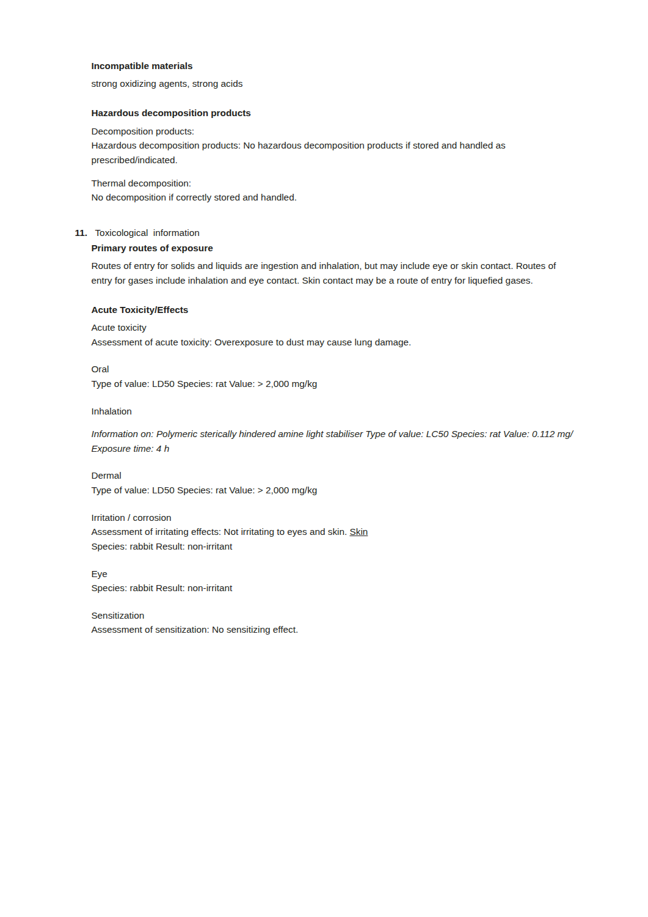Incompatible materials
strong oxidizing agents, strong acids
Hazardous decomposition products
Decomposition products:
Hazardous decomposition products: No hazardous decomposition products if stored and handled as prescribed/indicated.
Thermal decomposition:
No decomposition if correctly stored and handled.
11. Toxicological information
Primary routes of exposure
Routes of entry for solids and liquids are ingestion and inhalation, but may include eye or skin contact. Routes of entry for gases include inhalation and eye contact. Skin contact may be a route of entry for liquefied gases.
Acute Toxicity/Effects
Acute toxicity
Assessment of acute toxicity: Overexposure to dust may cause lung damage.
Oral
Type of value: LD50 Species: rat Value: > 2,000 mg/kg
Inhalation
Information on: Polymeric sterically hindered amine light stabiliser Type of value: LC50 Species: rat Value: 0.112 mg/
Exposure time: 4 h
Dermal
Type of value: LD50 Species: rat Value: > 2,000 mg/kg
Irritation / corrosion
Assessment of irritating effects: Not irritating to eyes and skin. Skin
Species: rabbit Result: non-irritant
Eye
Species: rabbit Result: non-irritant
Sensitization
Assessment of sensitization: No sensitizing effect.